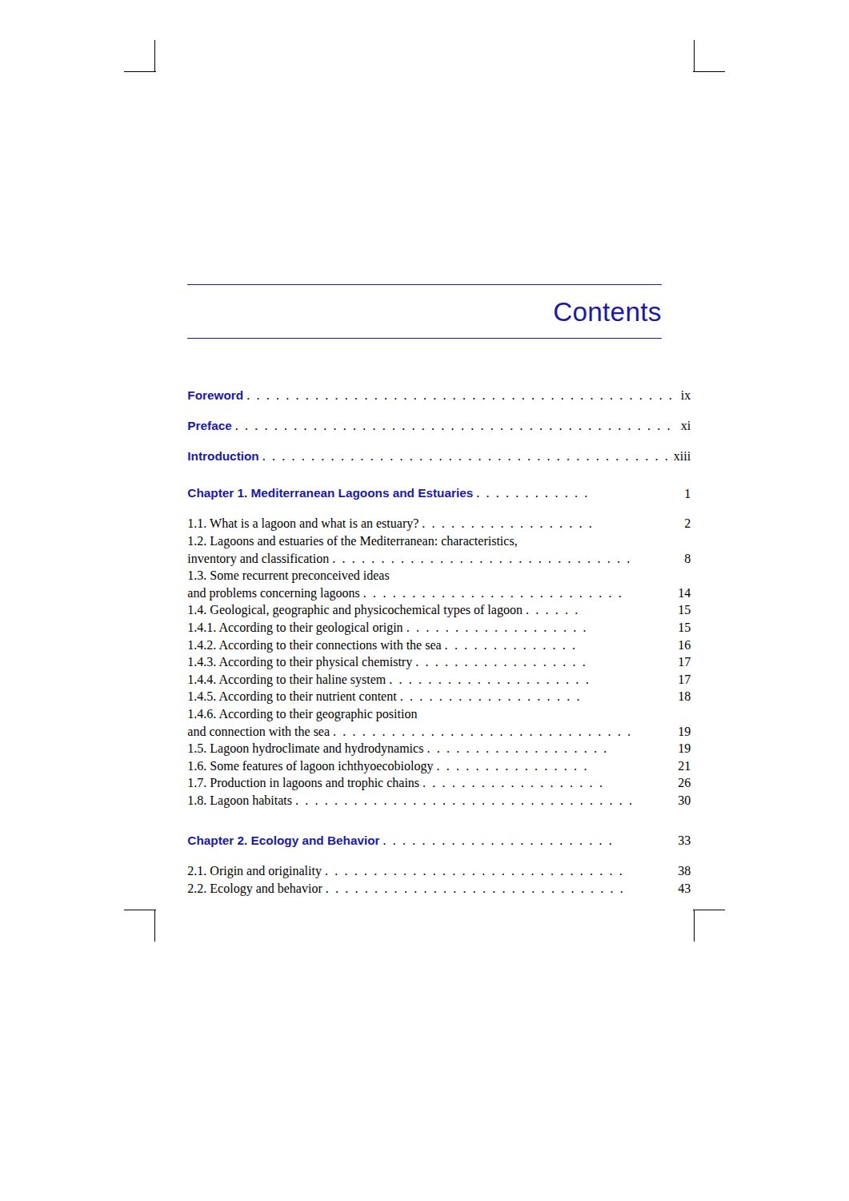Contents
| Foreword . . . . . . . . . . . . . . . . . . . . . . . . . . . . . . . . . . . . . . . . . . . . | ix |
| Preface . . . . . . . . . . . . . . . . . . . . . . . . . . . . . . . . . . . . . . . . . . . . . | xi |
| Introduction . . . . . . . . . . . . . . . . . . . . . . . . . . . . . . . . . . . . . . . . . . | xiii |
| Chapter 1. Mediterranean Lagoons and Estuaries . . . . . . . . . . . . | 1 |
| 1.1. What is a lagoon and what is an estuary? . . . . . . . . . . . . . . . . . . | 2 |
| 1.2. Lagoons and estuaries of the Mediterranean: characteristics, | |
| inventory and classification . . . . . . . . . . . . . . . . . . . . . . . . . . . . . . . | 8 |
| 1.3. Some recurrent preconceived ideas | |
| and problems concerning lagoons . . . . . . . . . . . . . . . . . . . . . . . . . . . | 14 |
| 1.4. Geological, geographic and physicochemical types of lagoon . . . . . . | 15 |
| 1.4.1. According to their geological origin . . . . . . . . . . . . . . . . . . . | 15 |
| 1.4.2. According to their connections with the sea . . . . . . . . . . . . . . | 16 |
| 1.4.3. According to their physical chemistry . . . . . . . . . . . . . . . . . . | 17 |
| 1.4.4. According to their haline system . . . . . . . . . . . . . . . . . . . . . | 17 |
| 1.4.5. According to their nutrient content . . . . . . . . . . . . . . . . . . . | 18 |
| 1.4.6. According to their geographic position | |
| and connection with the sea . . . . . . . . . . . . . . . . . . . . . . . . . . . . . . . | 19 |
| 1.5. Lagoon hydroclimate and hydrodynamics . . . . . . . . . . . . . . . . . . . | 19 |
| 1.6. Some features of lagoon ichthyoecobiology . . . . . . . . . . . . . . . . | 21 |
| 1.7. Production in lagoons and trophic chains . . . . . . . . . . . . . . . . . . . | 26 |
| 1.8. Lagoon habitats . . . . . . . . . . . . . . . . . . . . . . . . . . . . . . . . . . . | 30 |
| Chapter 2. Ecology and Behavior . . . . . . . . . . . . . . . . . . . . . . . . | 33 |
| 2.1. Origin and originality . . . . . . . . . . . . . . . . . . . . . . . . . . . . . . . | 38 |
| 2.2. Ecology and behavior . . . . . . . . . . . . . . . . . . . . . . . . . . . . . . . | 43 |